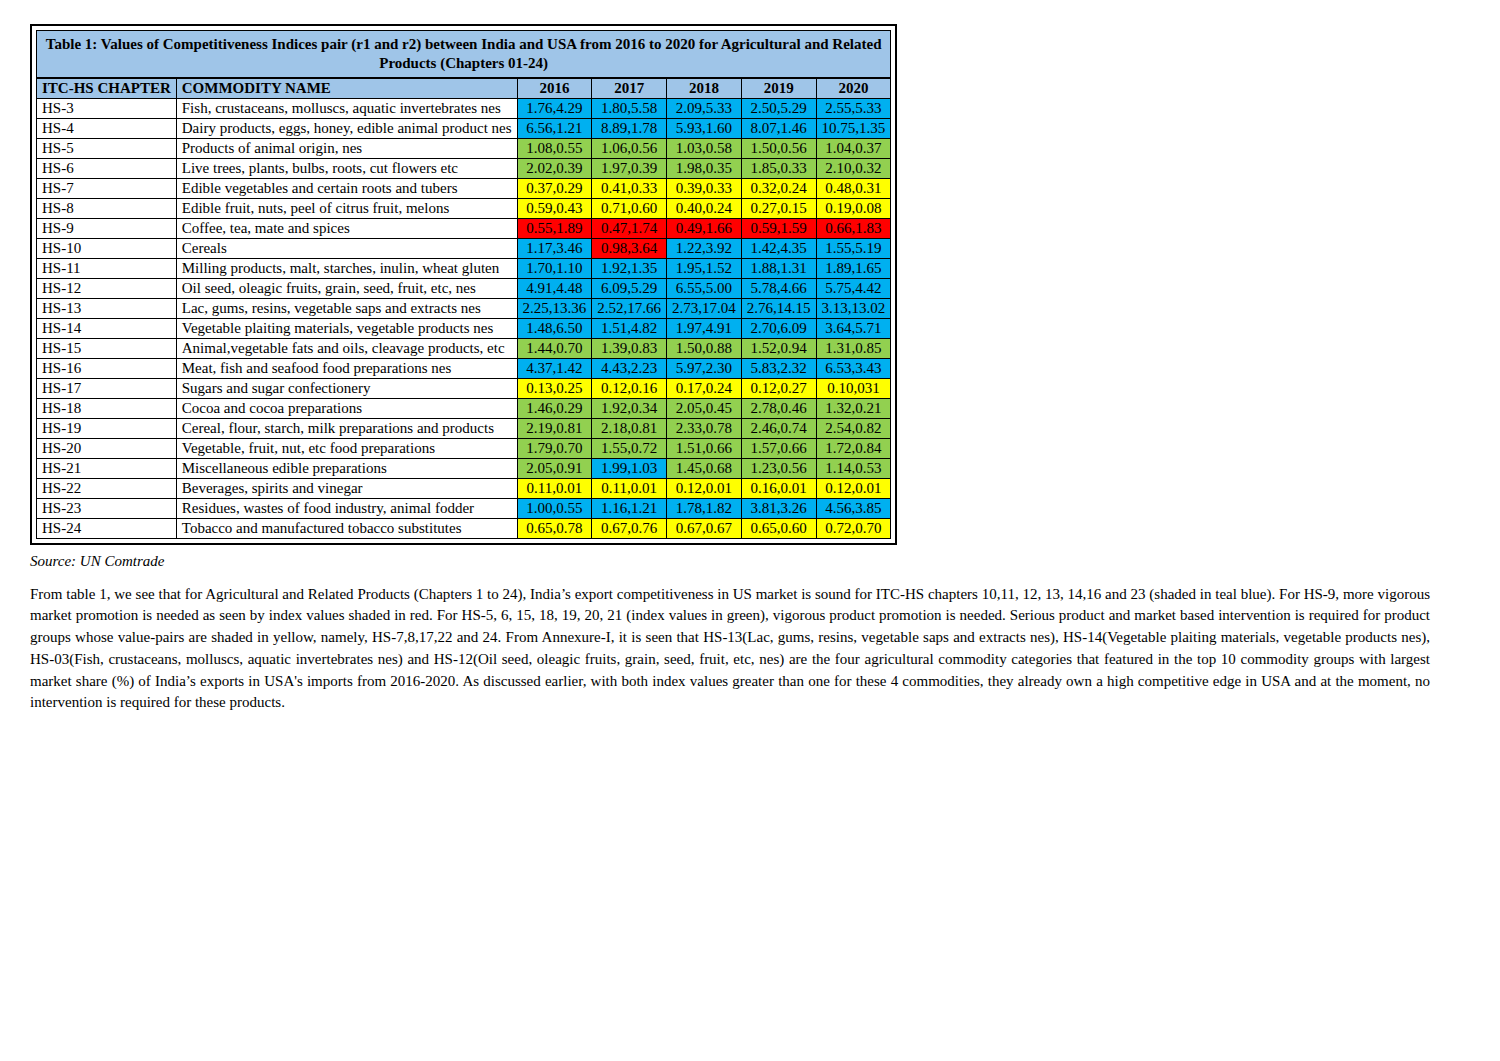Table 1: Values of Competitiveness Indices pair (r1 and r2) between India and USA from 2016 to 2020 for Agricultural and Related Products (Chapters 01-24)
| ITC-HS CHAPTER | COMMODITY NAME | 2016 | 2017 | 2018 | 2019 | 2020 |
| --- | --- | --- | --- | --- | --- | --- |
| HS-3 | Fish, crustaceans, molluscs, aquatic invertebrates nes | 1.76,4.29 | 1.80,5.58 | 2.09,5.33 | 2.50,5.29 | 2.55,5.33 |
| HS-4 | Dairy products, eggs, honey, edible animal product nes | 6.56,1.21 | 8.89,1.78 | 5.93,1.60 | 8.07,1.46 | 10.75,1.35 |
| HS-5 | Products of animal origin, nes | 1.08,0.55 | 1.06,0.56 | 1.03,0.58 | 1.50,0.56 | 1.04,0.37 |
| HS-6 | Live trees, plants, bulbs, roots, cut flowers etc | 2.02,0.39 | 1.97,0.39 | 1.98,0.35 | 1.85,0.33 | 2.10,0.32 |
| HS-7 | Edible vegetables and certain roots and tubers | 0.37,0.29 | 0.41,0.33 | 0.39,0.33 | 0.32,0.24 | 0.48,0.31 |
| HS-8 | Edible fruit, nuts, peel of citrus fruit, melons | 0.59,0.43 | 0.71,0.60 | 0.40,0.24 | 0.27,0.15 | 0.19,0.08 |
| HS-9 | Coffee, tea, mate and spices | 0.55,1.89 | 0.47,1.74 | 0.49,1.66 | 0.59,1.59 | 0.66,1.83 |
| HS-10 | Cereals | 1.17,3.46 | 0.98,3.64 | 1.22,3.92 | 1.42,4.35 | 1.55,5.19 |
| HS-11 | Milling products, malt, starches, inulin, wheat gluten | 1.70,1.10 | 1.92,1.35 | 1.95,1.52 | 1.88,1.31 | 1.89,1.65 |
| HS-12 | Oil seed, oleagic fruits, grain, seed, fruit, etc, nes | 4.91,4.48 | 6.09,5.29 | 6.55,5.00 | 5.78,4.66 | 5.75,4.42 |
| HS-13 | Lac, gums, resins, vegetable saps and extracts nes | 2.25,13.36 | 2.52,17.66 | 2.73,17.04 | 2.76,14.15 | 3.13,13.02 |
| HS-14 | Vegetable plaiting materials, vegetable products nes | 1.48,6.50 | 1.51,4.82 | 1.97,4.91 | 2.70,6.09 | 3.64,5.71 |
| HS-15 | Animal,vegetable fats and oils, cleavage products, etc | 1.44,0.70 | 1.39,0.83 | 1.50,0.88 | 1.52,0.94 | 1.31,0.85 |
| HS-16 | Meat, fish and seafood food preparations nes | 4.37,1.42 | 4.43,2.23 | 5.97,2.30 | 5.83,2.32 | 6.53,3.43 |
| HS-17 | Sugars and sugar confectionery | 0.13,0.25 | 0.12,0.16 | 0.17,0.24 | 0.12,0.27 | 0.10,031 |
| HS-18 | Cocoa and cocoa preparations | 1.46,0.29 | 1.92,0.34 | 2.05,0.45 | 2.78,0.46 | 1.32,0.21 |
| HS-19 | Cereal, flour, starch, milk preparations and products | 2.19,0.81 | 2.18,0.81 | 2.33,0.78 | 2.46,0.74 | 2.54,0.82 |
| HS-20 | Vegetable, fruit, nut, etc food preparations | 1.79,0.70 | 1.55,0.72 | 1.51,0.66 | 1.57,0.66 | 1.72,0.84 |
| HS-21 | Miscellaneous edible preparations | 2.05,0.91 | 1.99,1.03 | 1.45,0.68 | 1.23,0.56 | 1.14,0.53 |
| HS-22 | Beverages, spirits and vinegar | 0.11,0.01 | 0.11,0.01 | 0.12,0.01 | 0.16,0.01 | 0.12,0.01 |
| HS-23 | Residues, wastes of food industry, animal fodder | 1.00,0.55 | 1.16,1.21 | 1.78,1.82 | 3.81,3.26 | 4.56,3.85 |
| HS-24 | Tobacco and manufactured tobacco substitutes | 0.65,0.78 | 0.67,0.76 | 0.67,0.67 | 0.65,0.60 | 0.72,0.70 |
Source: UN Comtrade
From table 1, we see that for Agricultural and Related Products (Chapters 1 to 24), India’s export competitiveness in US market is sound for ITC-HS chapters 10,11, 12, 13, 14,16 and 23 (shaded in teal blue). For HS-9, more vigorous market promotion is needed as seen by index values shaded in red. For HS-5, 6, 15, 18, 19, 20, 21 (index values in green), vigorous product promotion is needed. Serious product and market based intervention is required for product groups whose value-pairs are shaded in yellow, namely, HS-7,8,17,22 and 24. From Annexure-I, it is seen that HS-13(Lac, gums, resins, vegetable saps and extracts nes), HS-14(Vegetable plaiting materials, vegetable products nes), HS-03(Fish, crustaceans, molluscs, aquatic invertebrates nes) and HS-12(Oil seed, oleagic fruits, grain, seed, fruit, etc, nes) are the four agricultural commodity categories that featured in the top 10 commodity groups with largest market share (%) of India’s exports in USA's imports from 2016-2020. As discussed earlier, with both index values greater than one for these 4 commodities, they already own a high competitive edge in USA and at the moment, no intervention is required for these products.